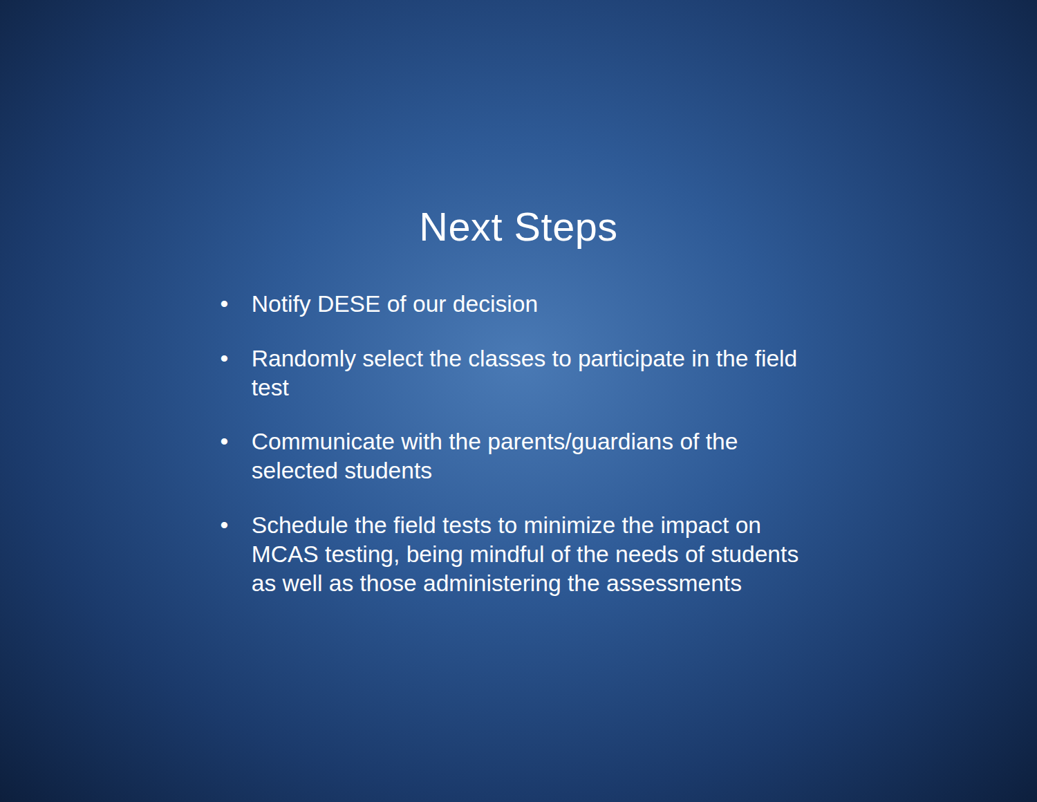Next Steps
Notify DESE of our decision
Randomly select the classes to participate in the field test
Communicate with the parents/guardians of the selected students
Schedule the field tests to minimize the impact on MCAS testing, being mindful of the needs of students as well as those administering the assessments